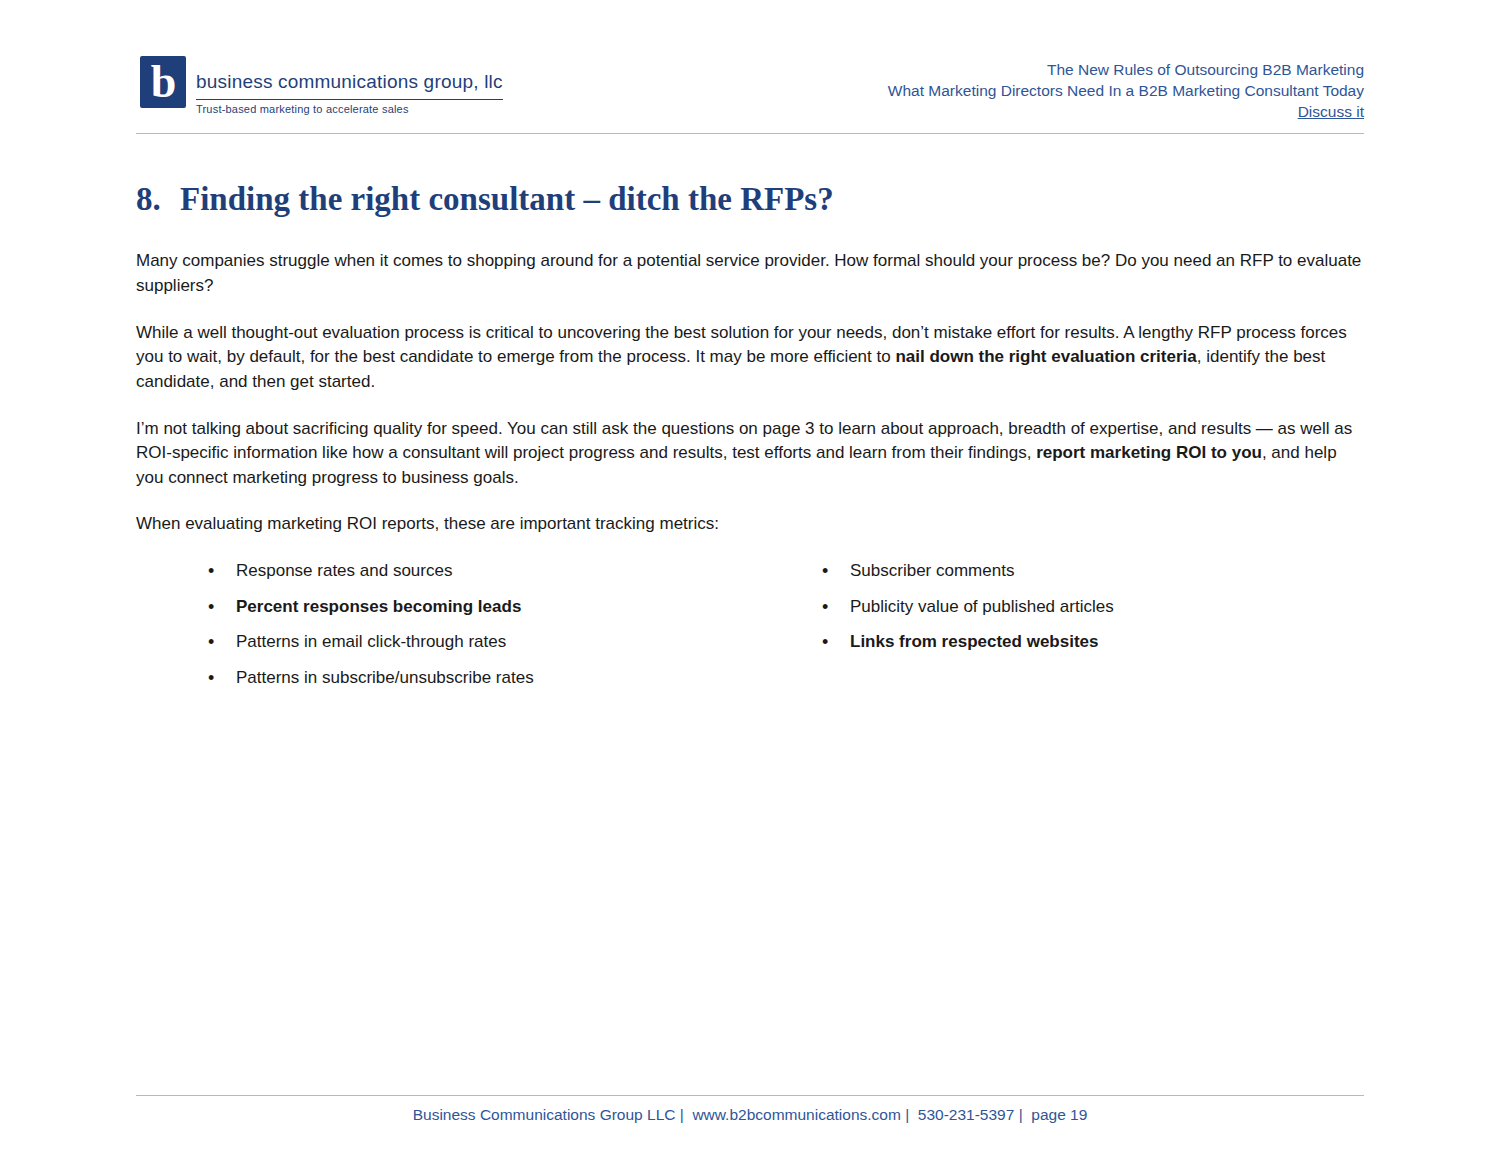b
business communications group, llc
Trust-based marketing to accelerate sales
The New Rules of Outsourcing B2B Marketing
What Marketing Directors Need In a B2B Marketing Consultant Today
Discuss it
8. Finding the right consultant – ditch the RFPs?
Many companies struggle when it comes to shopping around for a potential service provider. How formal should your process be? Do you need an RFP to evaluate suppliers?
While a well thought-out evaluation process is critical to uncovering the best solution for your needs, don’t mistake effort for results. A lengthy RFP process forces you to wait, by default, for the best candidate to emerge from the process. It may be more efficient to nail down the right evaluation criteria, identify the best candidate, and then get started.
I’m not talking about sacrificing quality for speed. You can still ask the questions on page 3 to learn about approach, breadth of expertise, and results — as well as ROI-specific information like how a consultant will project progress and results, test efforts and learn from their findings, report marketing ROI to you, and help you connect marketing progress to business goals.
When evaluating marketing ROI reports, these are important tracking metrics:
Response rates and sources
Percent responses becoming leads
Patterns in email click-through rates
Patterns in subscribe/unsubscribe rates
Subscriber comments
Publicity value of published articles
Links from respected websites
Business Communications Group LLC | www.b2bcommunications.com | 530-231-5397 | page 19